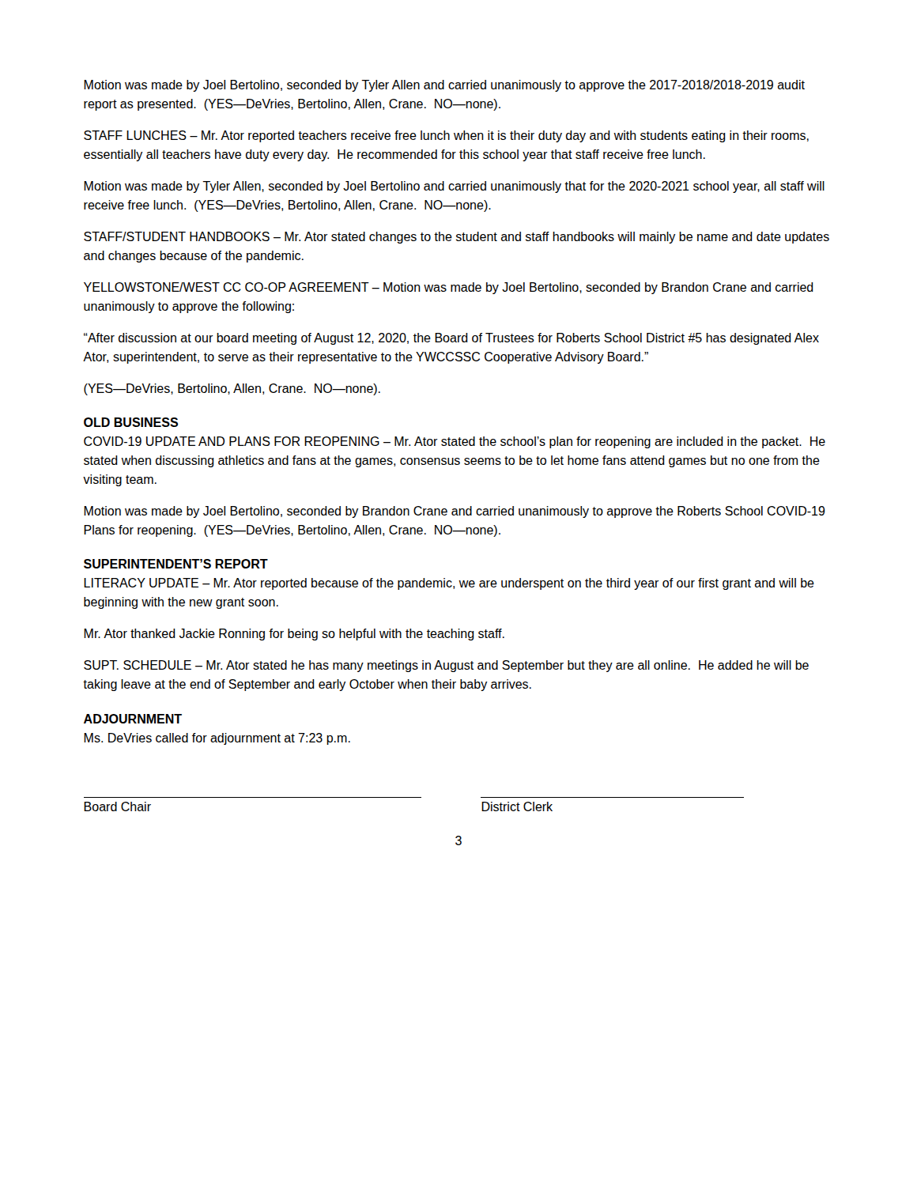Motion was made by Joel Bertolino, seconded by Tyler Allen and carried unanimously to approve the 2017-2018/2018-2019 audit report as presented. (YES—DeVries, Bertolino, Allen, Crane. NO—none).
STAFF LUNCHES – Mr. Ator reported teachers receive free lunch when it is their duty day and with students eating in their rooms, essentially all teachers have duty every day. He recommended for this school year that staff receive free lunch.
Motion was made by Tyler Allen, seconded by Joel Bertolino and carried unanimously that for the 2020-2021 school year, all staff will receive free lunch. (YES—DeVries, Bertolino, Allen, Crane. NO—none).
STAFF/STUDENT HANDBOOKS – Mr. Ator stated changes to the student and staff handbooks will mainly be name and date updates and changes because of the pandemic.
YELLOWSTONE/WEST CC CO-OP AGREEMENT – Motion was made by Joel Bertolino, seconded by Brandon Crane and carried unanimously to approve the following:
“After discussion at our board meeting of August 12, 2020, the Board of Trustees for Roberts School District #5 has designated Alex Ator, superintendent, to serve as their representative to the YWCCSSC Cooperative Advisory Board.”
(YES—DeVries, Bertolino, Allen, Crane. NO—none).
Old Business
COVID-19 UPDATE AND PLANS FOR REOPENING – Mr. Ator stated the school’s plan for reopening are included in the packet. He stated when discussing athletics and fans at the games, consensus seems to be to let home fans attend games but no one from the visiting team.
Motion was made by Joel Bertolino, seconded by Brandon Crane and carried unanimously to approve the Roberts School COVID-19 Plans for reopening. (YES—DeVries, Bertolino, Allen, Crane. NO—none).
Superintendent’s Report
LITERACY UPDATE – Mr. Ator reported because of the pandemic, we are underspent on the third year of our first grant and will be beginning with the new grant soon.
Mr. Ator thanked Jackie Ronning for being so helpful with the teaching staff.
SUPT. SCHEDULE – Mr. Ator stated he has many meetings in August and September but they are all online. He added he will be taking leave at the end of September and early October when their baby arrives.
Adjournment
Ms. DeVries called for adjournment at 7:23 p.m.
| Board Chair | | District Clerk | |
3